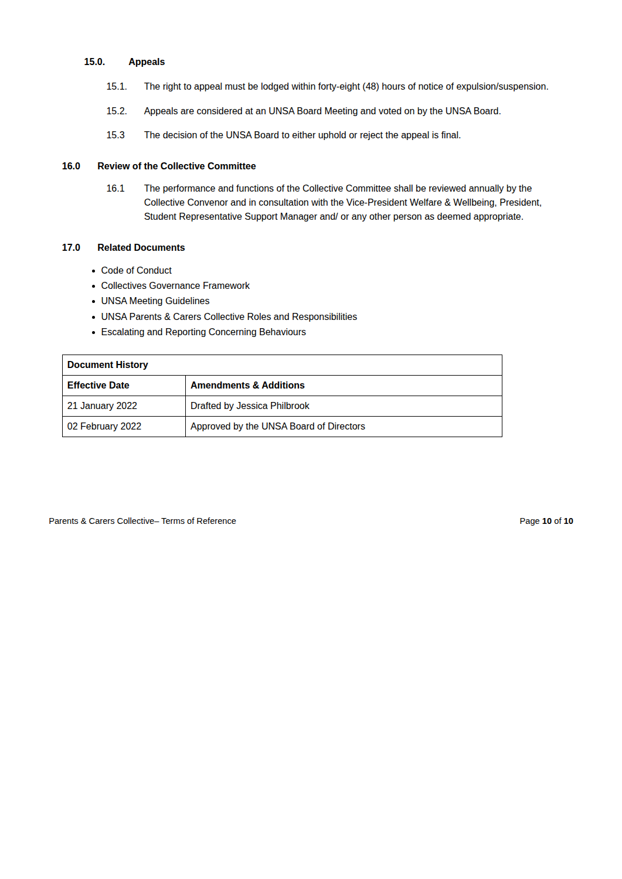15.0. Appeals
15.1. The right to appeal must be lodged within forty-eight (48) hours of notice of expulsion/suspension.
15.2. Appeals are considered at an UNSA Board Meeting and voted on by the UNSA Board.
15.3 The decision of the UNSA Board to either uphold or reject the appeal is final.
16.0 Review of the Collective Committee
16.1 The performance and functions of the Collective Committee shall be reviewed annually by the Collective Convenor and in consultation with the Vice-President Welfare & Wellbeing, President, Student Representative Support Manager and/ or any other person as deemed appropriate.
17.0 Related Documents
Code of Conduct
Collectives Governance Framework
UNSA Meeting Guidelines
UNSA Parents & Carers Collective Roles and Responsibilities
Escalating and Reporting Concerning Behaviours
| Document History |
| Effective Date | Amendments & Additions |
| 21 January 2022 | Drafted by Jessica Philbrook |
| 02 February 2022 | Approved by the UNSA Board of Directors |
Parents & Carers Collective– Terms of Reference
Page 10 of 10